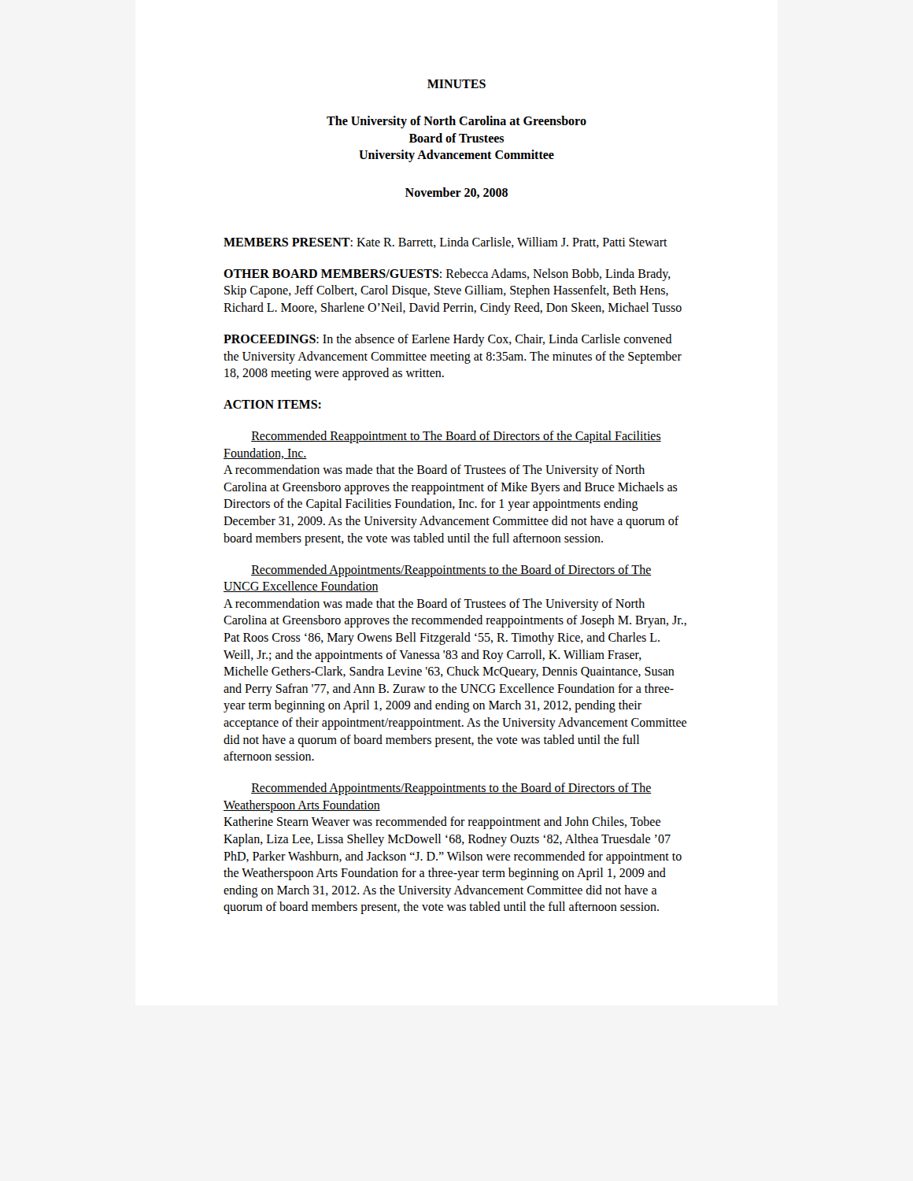MINUTES
The University of North Carolina at Greensboro
Board of Trustees
University Advancement Committee
November 20, 2008
MEMBERS PRESENT: Kate R. Barrett, Linda Carlisle, William J. Pratt, Patti Stewart
OTHER BOARD MEMBERS/GUESTS: Rebecca Adams, Nelson Bobb, Linda Brady, Skip Capone, Jeff Colbert, Carol Disque, Steve Gilliam, Stephen Hassenfelt, Beth Hens, Richard L. Moore, Sharlene O’Neil, David Perrin, Cindy Reed, Don Skeen, Michael Tusso
PROCEEDINGS: In the absence of Earlene Hardy Cox, Chair, Linda Carlisle convened the University Advancement Committee meeting at 8:35am. The minutes of the September 18, 2008 meeting were approved as written.
ACTION ITEMS:
Recommended Reappointment to The Board of Directors of the Capital Facilities Foundation, Inc.
A recommendation was made that the Board of Trustees of The University of North Carolina at Greensboro approves the reappointment of Mike Byers and Bruce Michaels as Directors of the Capital Facilities Foundation, Inc. for 1 year appointments ending December 31, 2009. As the University Advancement Committee did not have a quorum of board members present, the vote was tabled until the full afternoon session.
Recommended Appointments/Reappointments to the Board of Directors of The UNCG Excellence Foundation
A recommendation was made that the Board of Trustees of The University of North Carolina at Greensboro approves the recommended reappointments of Joseph M. Bryan, Jr., Pat Roos Cross ‘86, Mary Owens Bell Fitzgerald ‘55, R. Timothy Rice, and Charles L. Weill, Jr.; and the appointments of Vanessa '83 and Roy Carroll, K. William Fraser, Michelle Gethers-Clark, Sandra Levine '63, Chuck McQueary, Dennis Quaintance, Susan and Perry Safran '77, and Ann B. Zuraw to the UNCG Excellence Foundation for a three-year term beginning on April 1, 2009 and ending on March 31, 2012, pending their acceptance of their appointment/reappointment. As the University Advancement Committee did not have a quorum of board members present, the vote was tabled until the full afternoon session.
Recommended Appointments/Reappointments to the Board of Directors of The Weatherspoon Arts Foundation
Katherine Stearn Weaver was recommended for reappointment and John Chiles, Tobee Kaplan, Liza Lee, Lissa Shelley McDowell ‘68, Rodney Ouzts ‘82, Althea Truesdale ’07 PhD, Parker Washburn, and Jackson “J. D.” Wilson were recommended for appointment to the Weatherspoon Arts Foundation for a three-year term beginning on April 1, 2009 and ending on March 31, 2012. As the University Advancement Committee did not have a quorum of board members present, the vote was tabled until the full afternoon session.